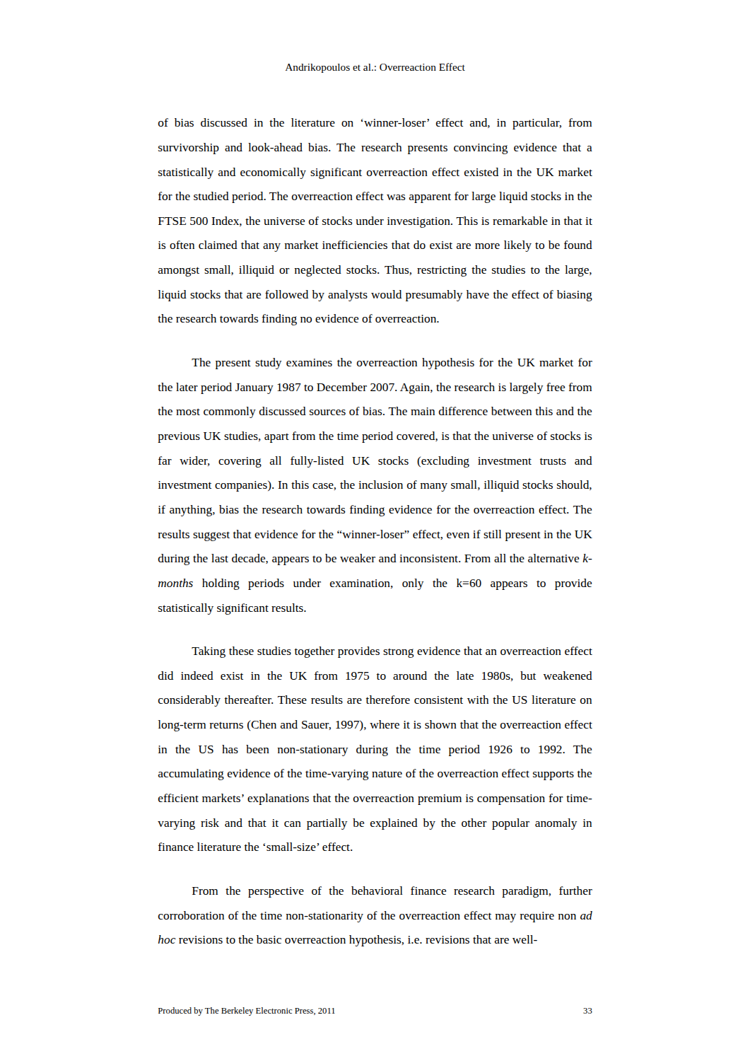Andrikopoulos et al.: Overreaction Effect
of bias discussed in the literature on ‘winner-loser’ effect and, in particular, from survivorship and look-ahead bias. The research presents convincing evidence that a statistically and economically significant overreaction effect existed in the UK market for the studied period. The overreaction effect was apparent for large liquid stocks in the FTSE 500 Index, the universe of stocks under investigation. This is remarkable in that it is often claimed that any market inefficiencies that do exist are more likely to be found amongst small, illiquid or neglected stocks. Thus, restricting the studies to the large, liquid stocks that are followed by analysts would presumably have the effect of biasing the research towards finding no evidence of overreaction.
The present study examines the overreaction hypothesis for the UK market for the later period January 1987 to December 2007. Again, the research is largely free from the most commonly discussed sources of bias. The main difference between this and the previous UK studies, apart from the time period covered, is that the universe of stocks is far wider, covering all fully-listed UK stocks (excluding investment trusts and investment companies). In this case, the inclusion of many small, illiquid stocks should, if anything, bias the research towards finding evidence for the overreaction effect. The results suggest that evidence for the “winner-loser” effect, even if still present in the UK during the last decade, appears to be weaker and inconsistent. From all the alternative k-months holding periods under examination, only the k=60 appears to provide statistically significant results.
Taking these studies together provides strong evidence that an overreaction effect did indeed exist in the UK from 1975 to around the late 1980s, but weakened considerably thereafter. These results are therefore consistent with the US literature on long-term returns (Chen and Sauer, 1997), where it is shown that the overreaction effect in the US has been non-stationary during the time period 1926 to 1992. The accumulating evidence of the time-varying nature of the overreaction effect supports the efficient markets’ explanations that the overreaction premium is compensation for time-varying risk and that it can partially be explained by the other popular anomaly in finance literature the ‘small-size’ effect.
From the perspective of the behavioral finance research paradigm, further corroboration of the time non-stationarity of the overreaction effect may require non ad hoc revisions to the basic overreaction hypothesis, i.e. revisions that are well-
Produced by The Berkeley Electronic Press, 2011
33